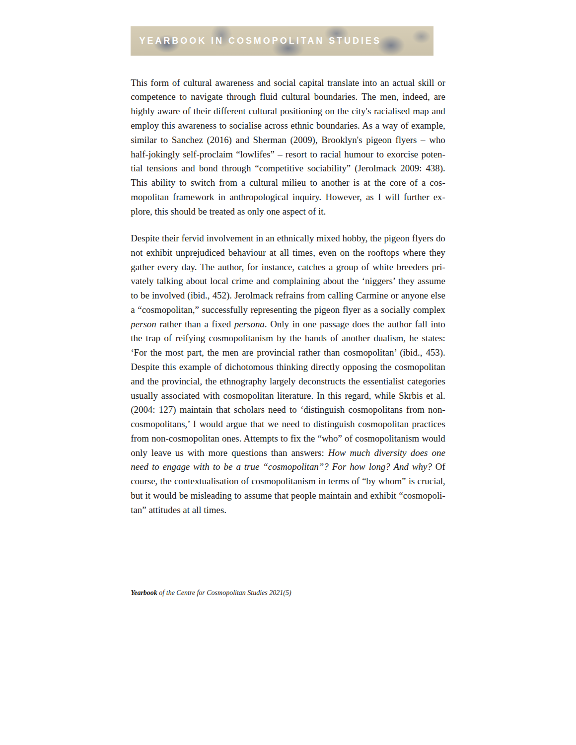Yearbook in Cosmopolitan Studies
This form of cultural awareness and social capital translate into an actual skill or competence to navigate through fluid cultural boundaries. The men, indeed, are highly aware of their different cultural positioning on the city's racialised map and employ this awareness to socialise across ethnic boundaries. As a way of example, similar to Sanchez (2016) and Sherman (2009), Brooklyn's pigeon flyers – who half-jokingly self-proclaim “lowlifes” – resort to racial humour to exorcise potential tensions and bond through “competitive sociability” (Jerolmack 2009: 438). This ability to switch from a cultural milieu to another is at the core of a cosmopolitan framework in anthropological inquiry. However, as I will further explore, this should be treated as only one aspect of it.
Despite their fervid involvement in an ethnically mixed hobby, the pigeon flyers do not exhibit unprejudiced behaviour at all times, even on the rooftops where they gather every day. The author, for instance, catches a group of white breeders privately talking about local crime and complaining about the ‘niggers’ they assume to be involved (ibid., 452). Jerolmack refrains from calling Carmine or anyone else a “cosmopolitan,” successfully representing the pigeon flyer as a socially complex person rather than a fixed persona. Only in one passage does the author fall into the trap of reifying cosmopolitanism by the hands of another dualism, he states: ‘For the most part, the men are provincial rather than cosmopolitan’ (ibid., 453). Despite this example of dichotomous thinking directly opposing the cosmopolitan and the provincial, the ethnography largely deconstructs the essentialist categories usually associated with cosmopolitan literature. In this regard, while Skrbis et al. (2004: 127) maintain that scholars need to ‘distinguish cosmopolitans from non-cosmopolitans,’ I would argue that we need to distinguish cosmopolitan practices from non-cosmopolitan ones. Attempts to fix the “who” of cosmopolitanism would only leave us with more questions than answers: How much diversity does one need to engage with to be a true “cosmopolitan”? For how long? And why? Of course, the contextualisation of cosmopolitanism in terms of “by whom” is crucial, but it would be misleading to assume that people maintain and exhibit “cosmopolitan” attitudes at all times.
Yearbook of the Centre for Cosmopolitan Studies 2021(5)